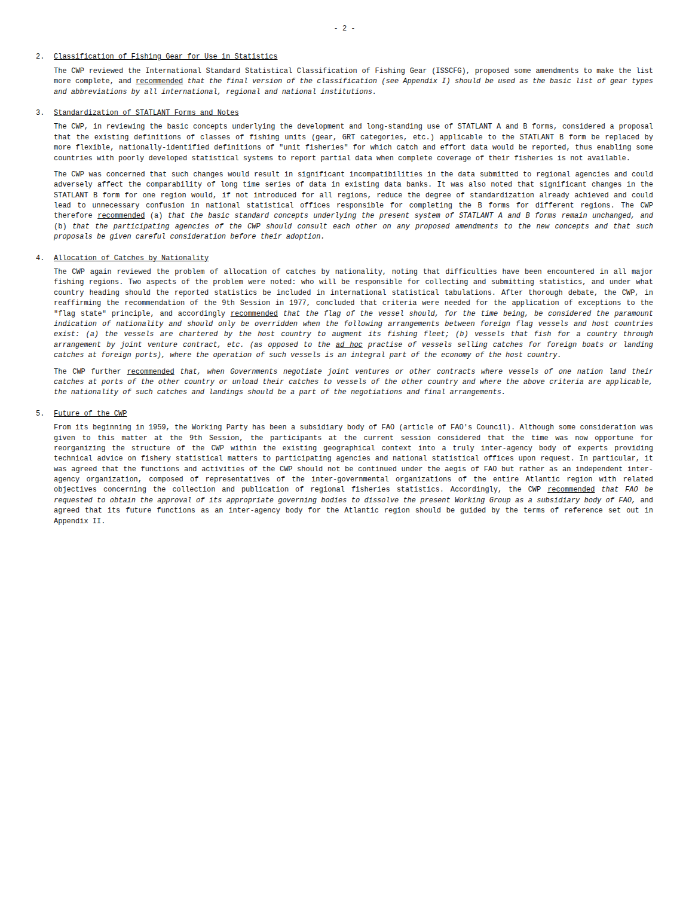- 2 -
2.
Classification of Fishing Gear for Use in Statistics
The CWP reviewed the International Standard Statistical Classification of Fishing Gear (ISSCFG), proposed some amendments to make the list more complete, and recommended that the final version of the classification (see Appendix I) should be used as the basic list of gear types and abbreviations by all international, regional and national institutions.
3.
Standardization of STATLANT Forms and Notes
The CWP, in reviewing the basic concepts underlying the development and long-standing use of STATLANT A and B forms, considered a proposal that the existing definitions of classes of fishing units (gear, GRT categories, etc.) applicable to the STATLANT B form be replaced by more flexible, nationally-identified definitions of "unit fisheries" for which catch and effort data would be reported, thus enabling some countries with poorly developed statistical systems to report partial data when complete coverage of their fisheries is not available.
The CWP was concerned that such changes would result in significant incompatibilities in the data submitted to regional agencies and could adversely affect the comparability of long time series of data in existing data banks. It was also noted that significant changes in the STATLANT B form for one region would, if not introduced for all regions, reduce the degree of standardization already achieved and could lead to unnecessary confusion in national statistical offices responsible for completing the B forms for different regions. The CWP therefore recommended (a) that the basic standard concepts underlying the present system of STATLANT A and B forms remain unchanged, and (b) that the participating agencies of the CWP should consult each other on any proposed amendments to the new concepts and that such proposals be given careful consideration before their adoption.
4.
Allocation of Catches by Nationality
The CWP again reviewed the problem of allocation of catches by nationality, noting that difficulties have been encountered in all major fishing regions. Two aspects of the problem were noted: who will be responsible for collecting and submitting statistics, and under what country heading should the reported statistics be included in international statistical tabulations. After thorough debate, the CWP, in reaffirming the recommendation of the 9th Session in 1977, concluded that criteria were needed for the application of exceptions to the "flag state" principle, and accordingly recommended that the flag of the vessel should, for the time being, be considered the paramount indication of nationality and should only be overridden when the following arrangements between foreign flag vessels and host countries exist: (a) the vessels are chartered by the host country to augment its fishing fleet; (b) vessels that fish for a country through arrangement by joint venture contract, etc. (as opposed to the ad hoc practise of vessels selling catches for foreign boats or landing catches at foreign ports), where the operation of such vessels is an integral part of the economy of the host country.
The CWP further recommended that, when Governments negotiate joint ventures or other contracts where vessels of one nation land their catches at ports of the other country or unload their catches to vessels of the other country and where the above criteria are applicable, the nationality of such catches and landings should be a part of the negotiations and final arrangements.
5.
Future of the CWP
From its beginning in 1959, the Working Party has been a subsidiary body of FAO (article of FAO's Council). Although some consideration was given to this matter at the 9th Session, the participants at the current session considered that the time was now opportune for reorganizing the structure of the CWP within the existing geographical context into a truly inter-agency body of experts providing technical advice on fishery statistical matters to participating agencies and national statistical offices upon request. In particular, it was agreed that the functions and activities of the CWP should not be continued under the aegis of FAO but rather as an independent inter-agency organization, composed of representatives of the inter-governmental organizations of the entire Atlantic region with related objectives concerning the collection and publication of regional fisheries statistics. Accordingly, the CWP recommended that FAO be requested to obtain the approval of its appropriate governing bodies to dissolve the present Working Group as a subsidiary body of FAO, and agreed that its future functions as an inter-agency body for the Atlantic region should be guided by the terms of reference set out in Appendix II.